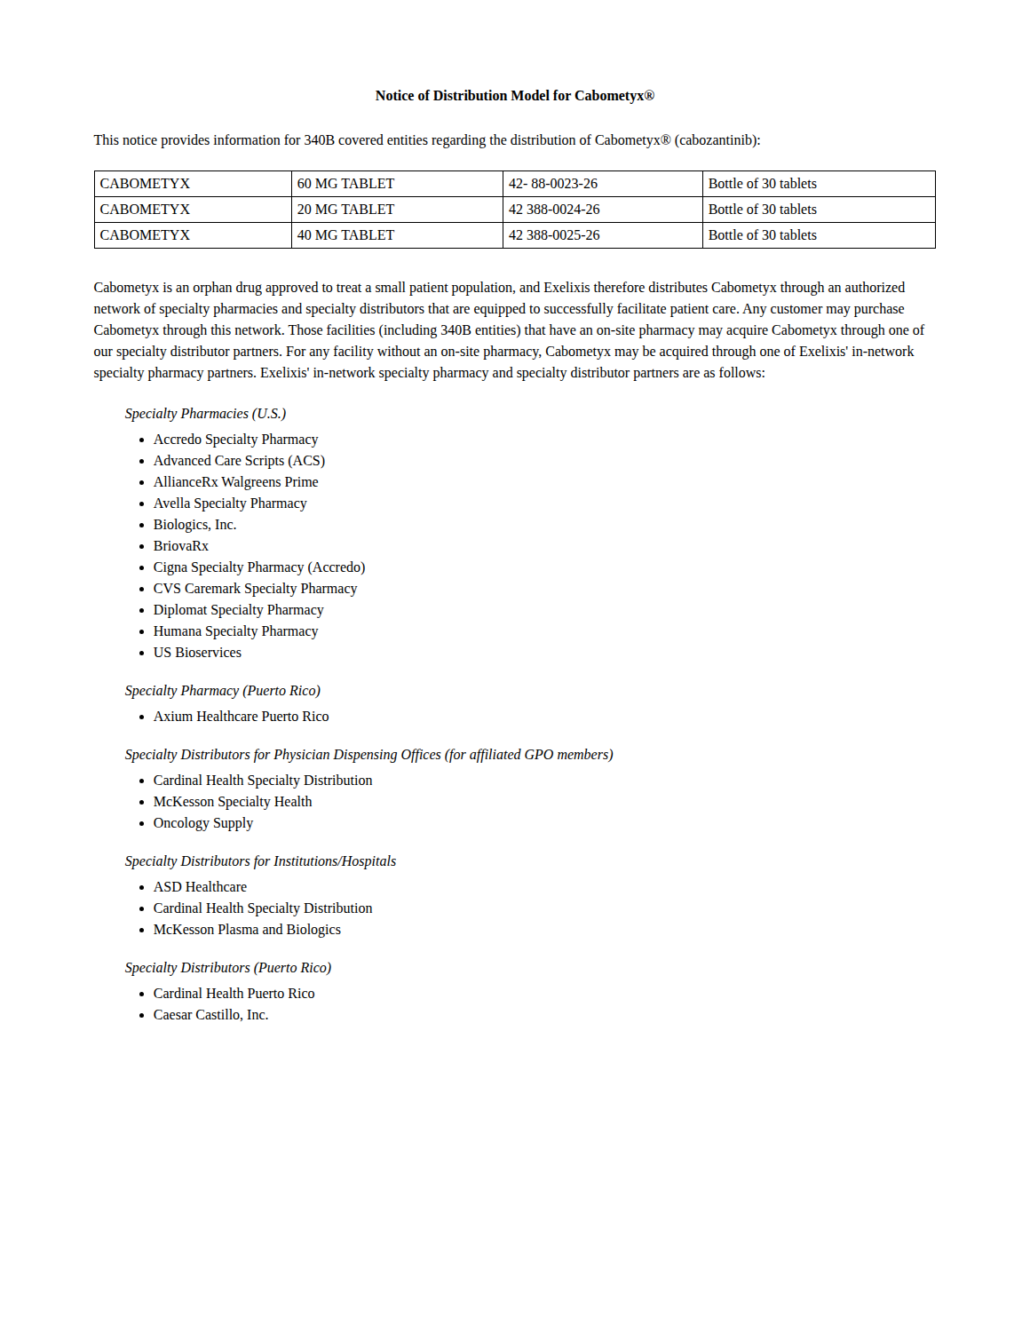Notice of Distribution Model for Cabometyx®
This notice provides information for 340B covered entities regarding the distribution of Cabometyx® (cabozantinib):
| CABOMETYX | 60 MG TABLET | 42- 88-0023-26 | Bottle of 30 tablets |
| CABOMETYX | 20 MG TABLET | 42 388-0024-26 | Bottle of 30 tablets |
| CABOMETYX | 40 MG TABLET | 42 388-0025-26 | Bottle of 30 tablets |
Cabometyx is an orphan drug approved to treat a small patient population, and Exelixis therefore distributes Cabometyx through an authorized network of specialty pharmacies and specialty distributors that are equipped to successfully facilitate patient care. Any customer may purchase Cabometyx through this network. Those facilities (including 340B entities) that have an on-site pharmacy may acquire Cabometyx through one of our specialty distributor partners. For any facility without an on-site pharmacy, Cabometyx may be acquired through one of Exelixis' in-network specialty pharmacy partners. Exelixis' in-network specialty pharmacy and specialty distributor partners are as follows:
Specialty Pharmacies (U.S.)
Accredo Specialty Pharmacy
Advanced Care Scripts (ACS)
AllianceRx Walgreens Prime
Avella Specialty Pharmacy
Biologics, Inc.
BriovaRx
Cigna Specialty Pharmacy (Accredo)
CVS Caremark Specialty Pharmacy
Diplomat Specialty Pharmacy
Humana Specialty Pharmacy
US Bioservices
Specialty Pharmacy (Puerto Rico)
Axium Healthcare Puerto Rico
Specialty Distributors for Physician Dispensing Offices (for affiliated GPO members)
Cardinal Health Specialty Distribution
McKesson Specialty Health
Oncology Supply
Specialty Distributors for Institutions/Hospitals
ASD Healthcare
Cardinal Health Specialty Distribution
McKesson Plasma and Biologics
Specialty Distributors (Puerto Rico)
Cardinal Health Puerto Rico
Caesar Castillo, Inc.